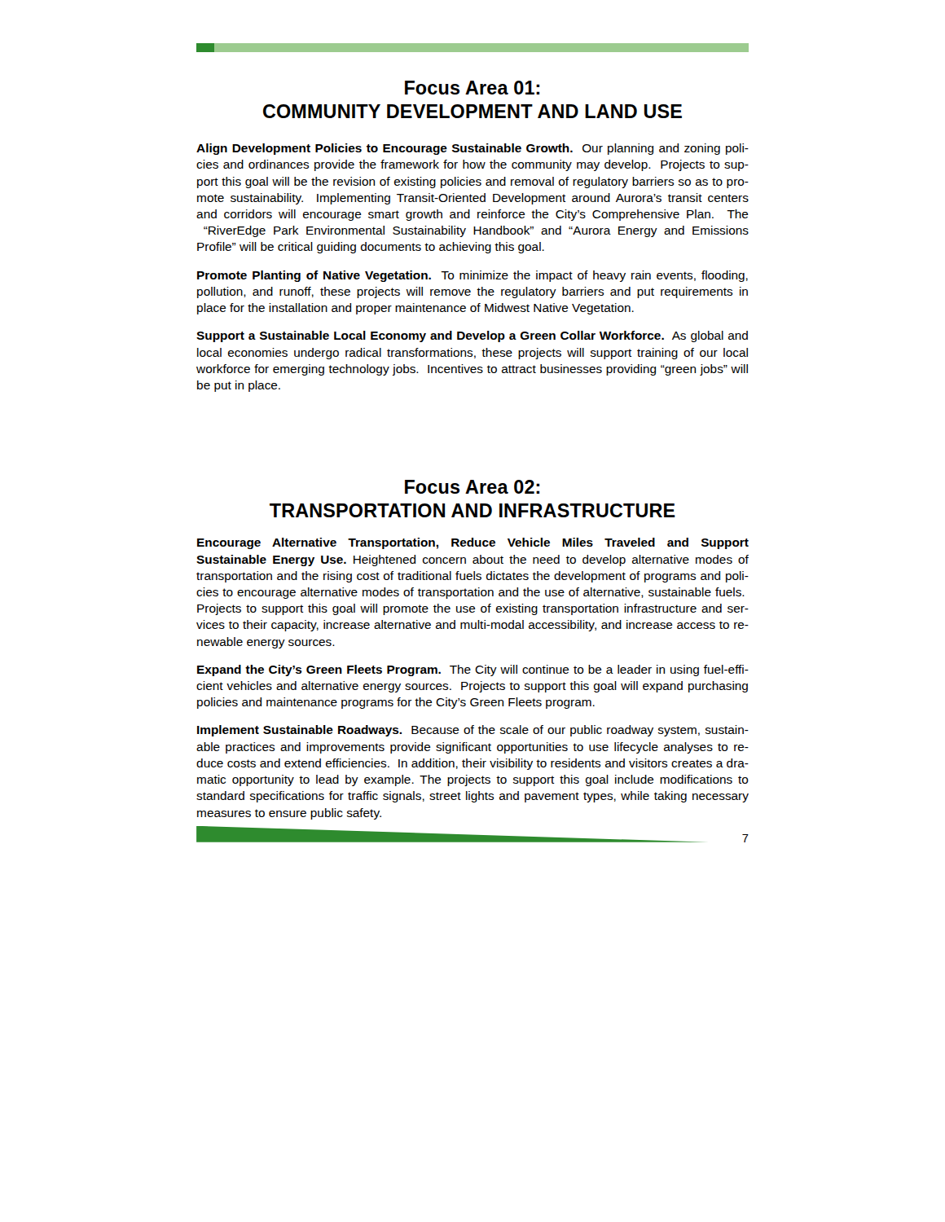Focus Area 01:COMMUNITY DEVELOPMENT AND LAND USE
Align Development Policies to Encourage Sustainable Growth. Our planning and zoning policies and ordinances provide the framework for how the community may develop. Projects to support this goal will be the revision of existing policies and removal of regulatory barriers so as to promote sustainability. Implementing Transit-Oriented Development around Aurora’s transit centers and corridors will encourage smart growth and reinforce the City’s Comprehensive Plan. The “RiverEdge Park Environmental Sustainability Handbook” and “Aurora Energy and Emissions Profile” will be critical guiding documents to achieving this goal.
Promote Planting of Native Vegetation. To minimize the impact of heavy rain events, flooding, pollution, and runoff, these projects will remove the regulatory barriers and put requirements in place for the installation and proper maintenance of Midwest Native Vegetation.
Support a Sustainable Local Economy and Develop a Green Collar Workforce. As global and local economies undergo radical transformations, these projects will support training of our local workforce for emerging technology jobs. Incentives to attract businesses providing “green jobs” will be put in place.
Focus Area 02:TRANSPORTATION AND INFRASTRUCTURE
Encourage Alternative Transportation, Reduce Vehicle Miles Traveled and Support Sustainable Energy Use. Heightened concern about the need to develop alternative modes of transportation and the rising cost of traditional fuels dictates the development of programs and policies to encourage alternative modes of transportation and the use of alternative, sustainable fuels. Projects to support this goal will promote the use of existing transportation infrastructure and services to their capacity, increase alternative and multi-modal accessibility, and increase access to renewable energy sources.
Expand the City’s Green Fleets Program. The City will continue to be a leader in using fuel-efficient vehicles and alternative energy sources. Projects to support this goal will expand purchasing policies and maintenance programs for the City’s Green Fleets program.
Implement Sustainable Roadways. Because of the scale of our public roadway system, sustainable practices and improvements provide significant opportunities to use lifecycle analyses to reduce costs and extend efficiencies. In addition, their visibility to residents and visitors creates a dramatic opportunity to lead by example. The projects to support this goal include modifications to standard specifications for traffic signals, street lights and pavement types, while taking necessary measures to ensure public safety.
7